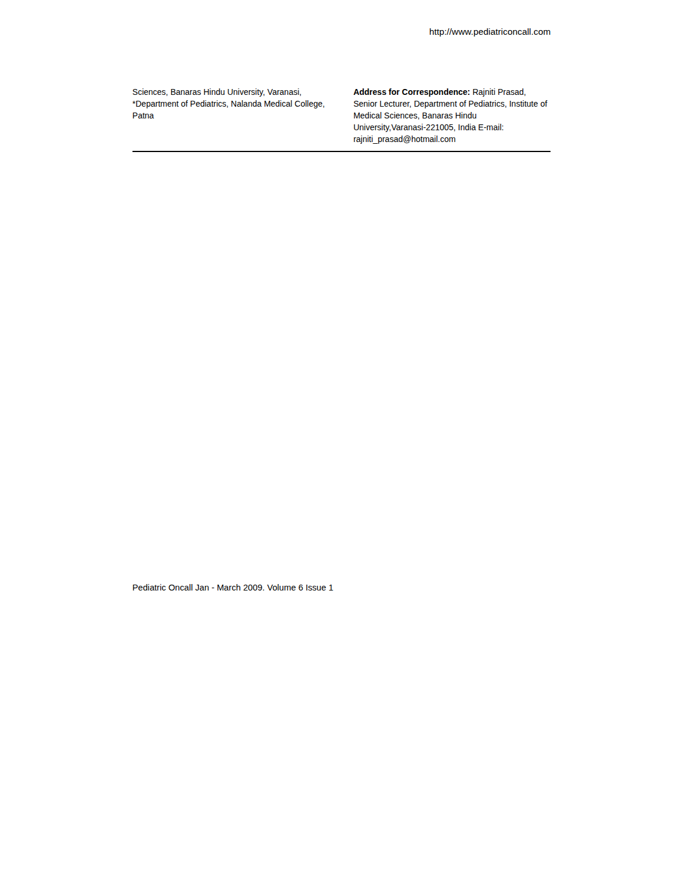http://www.pediatriconcall.com
Sciences, Banaras Hindu University, Varanasi, *Department of Pediatrics, Nalanda Medical College, Patna
Address for Correspondence: Rajniti Prasad, Senior Lecturer, Department of Pediatrics, Institute of Medical Sciences, Banaras Hindu University,Varanasi-221005, India E-mail: rajniti_prasad@hotmail.com
Pediatric Oncall Jan - March 2009. Volume 6 Issue 1